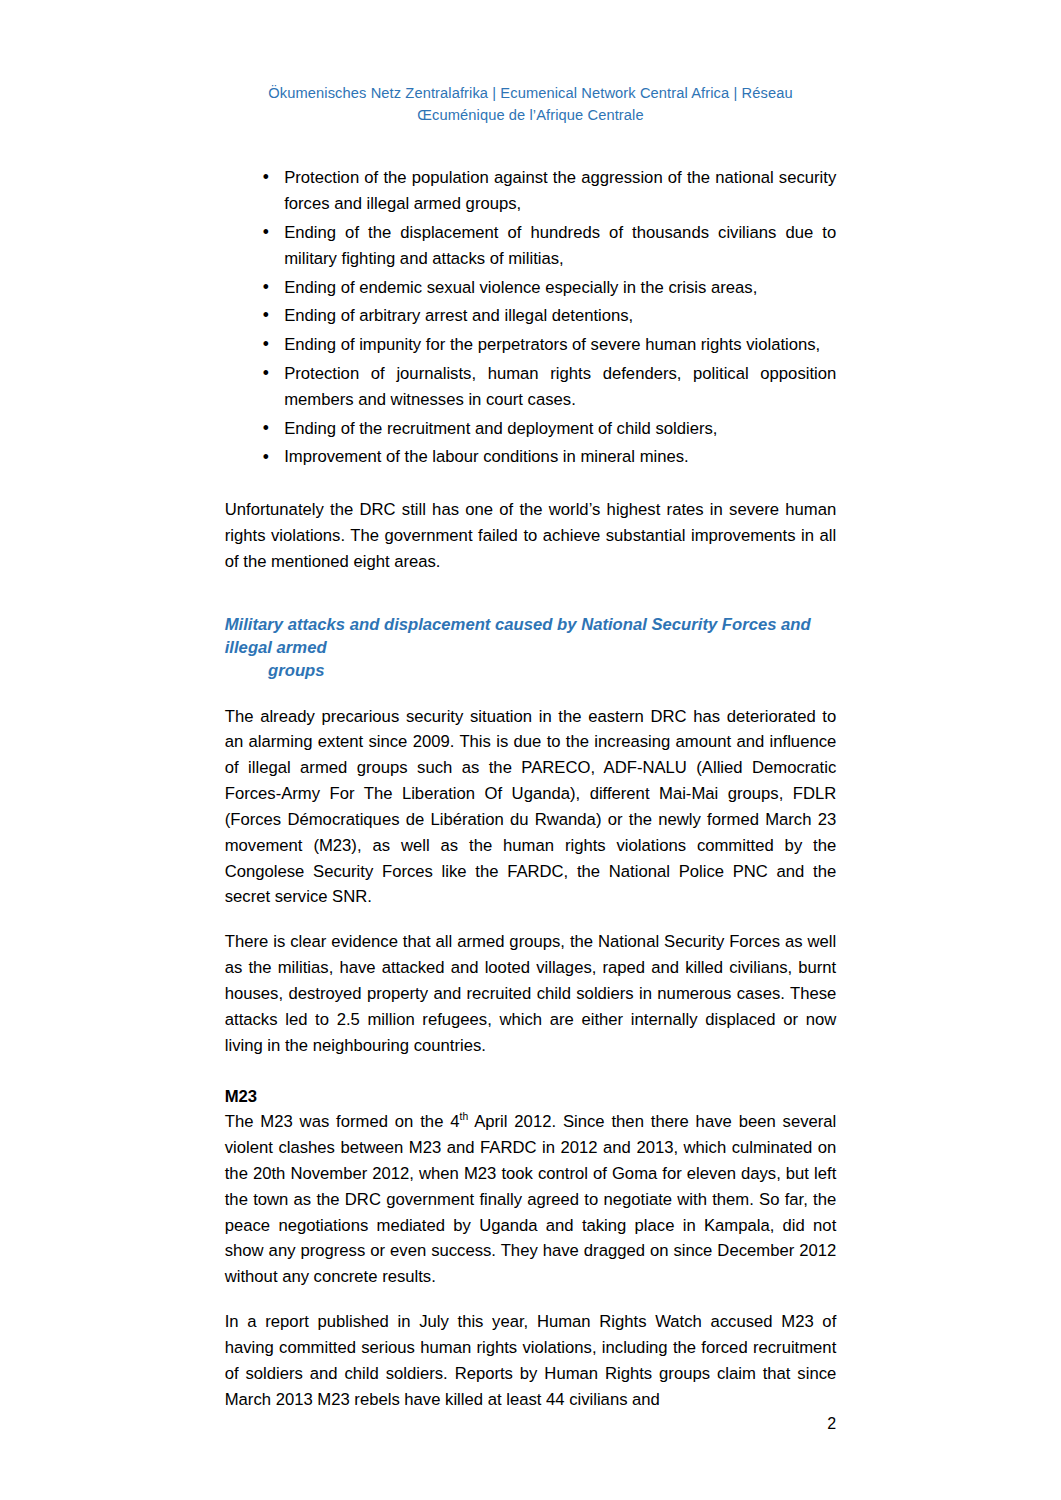Ökumenisches Netz Zentralafrika | Ecumenical Network Central Africa | Réseau Œcuménique de l’Afrique Centrale
Protection of the population against the aggression of the national security forces and illegal armed groups,
Ending of the displacement of hundreds of thousands civilians due to military fighting and attacks of militias,
Ending of endemic sexual violence especially in the crisis areas,
Ending of arbitrary arrest and illegal detentions,
Ending of impunity for the perpetrators of severe human rights violations,
Protection of journalists, human rights defenders, political opposition members and witnesses in court cases.
Ending of the recruitment and deployment of child soldiers,
Improvement of the labour conditions in mineral mines.
Unfortunately the DRC still has one of the world’s highest rates in severe human rights violations. The government failed to achieve substantial improvements in all of the mentioned eight areas.
Military attacks and displacement caused by National Security Forces and illegal armed
groups
The already precarious security situation in the eastern DRC has deteriorated to an alarming extent since 2009. This is due to the increasing amount and influence of illegal armed groups such as the PARECO, ADF-NALU (Allied Democratic Forces-Army For The Liberation Of Uganda), different Mai-Mai groups, FDLR (Forces Démocratiques de Libération du Rwanda) or the newly formed March 23 movement (M23), as well as the human rights violations committed by the Congolese Security Forces like the FARDC, the National Police PNC and the secret service SNR.
There is clear evidence that all armed groups, the National Security Forces as well as the militias, have attacked and looted villages, raped and killed civilians, burnt houses, destroyed property and recruited child soldiers in numerous cases. These attacks led to 2.5 million refugees, which are either internally displaced or now living in the neighbouring countries.
M23
The M23 was formed on the 4th April 2012. Since then there have been several violent clashes between M23 and FARDC in 2012 and 2013, which culminated on the 20th November 2012, when M23 took control of Goma for eleven days, but left the town as the DRC government finally agreed to negotiate with them. So far, the peace negotiations mediated by Uganda and taking place in Kampala, did not show any progress or even success. They have dragged on since December 2012 without any concrete results.
In a report published in July this year, Human Rights Watch accused M23 of having committed serious human rights violations, including the forced recruitment of soldiers and child soldiers. Reports by Human Rights groups claim that since March 2013 M23 rebels have killed at least 44 civilians and
2